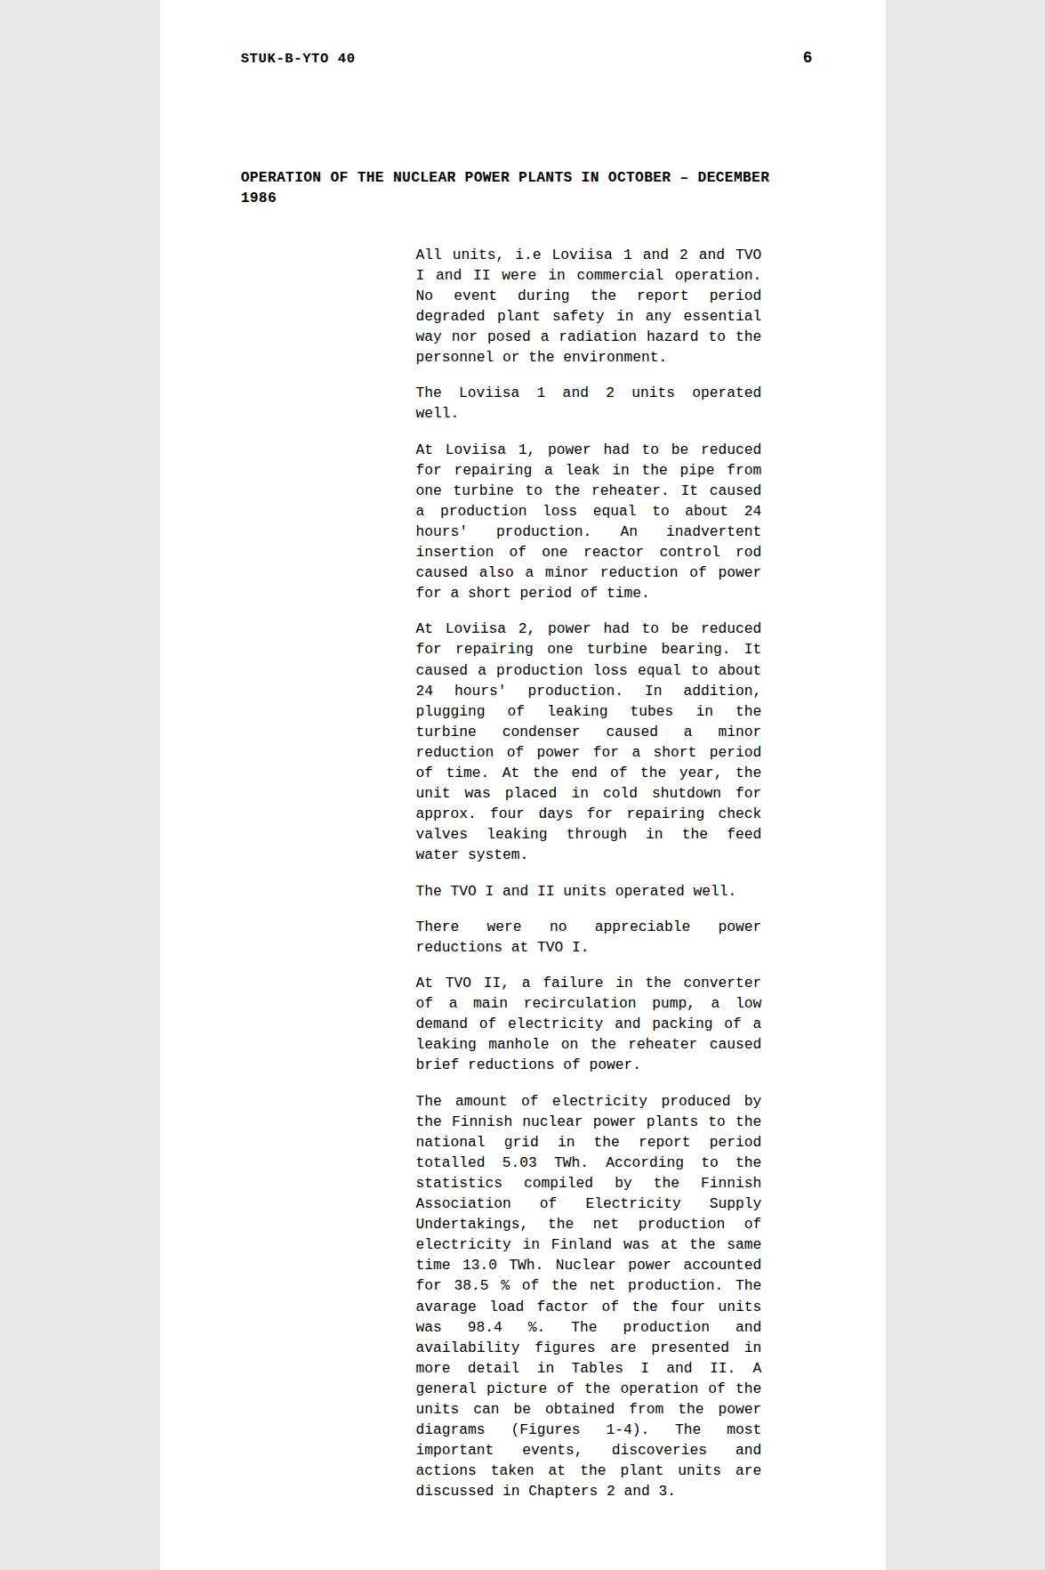STUK-B-YTO 40 6
Operation of the Nuclear Power Plants in October – December 1986
All units, i.e Loviisa 1 and 2 and TVO I and II were in commercial operation. No event during the report period degraded plant safety in any essential way nor posed a radiation hazard to the personnel or the environment.
The Loviisa 1 and 2 units operated well.
At Loviisa 1, power had to be reduced for repairing a leak in the pipe from one turbine to the reheat­er. It caused a production loss equal to about 24 hours' production. An inadvertent insertion of one reactor control rod caused also a minor reduction of power for a short period of time.
At Loviisa 2, power had to be reduced for repairing one turbine bearing. It caused a production loss equal to about 24 hours' production. In addition, plugging of leaking tubes in the turbine condenser caused a minor reduction of power for a short period of time. At the end of the year, the unit was placed in cold shutdown for approx. four days for repairing check valves leaking through in the feed water system.
The TVO I and II units operated well.
There were no appreciable power reductions at TVO I.
At TVO II, a failure in the converter of a main recirculation pump, a low demand of electricity and packing of a leaking manhole on the reheater caused brief reductions of power.
The amount of electricity produced by the Finnish nuclear power plants to the national grid in the report period totalled 5.03 TWh. According to the statistics compiled by the Finnish Associ­ation of Electricity Supply Undertakings, the net production of electricity in Finland was at the same time 13.0 TWh. Nuclear power accounted for 38.5 % of the net production. The avarage load factor of the four units was 98.4 %. The produc­tion and availability figures are presented in more detail in Tables I and II. A general picture of the operation of the units can be obtained from the power diagrams (Figures 1-4). The most important events, discoveries and actions taken at the plant units are discussed in Chapters 2 and 3.